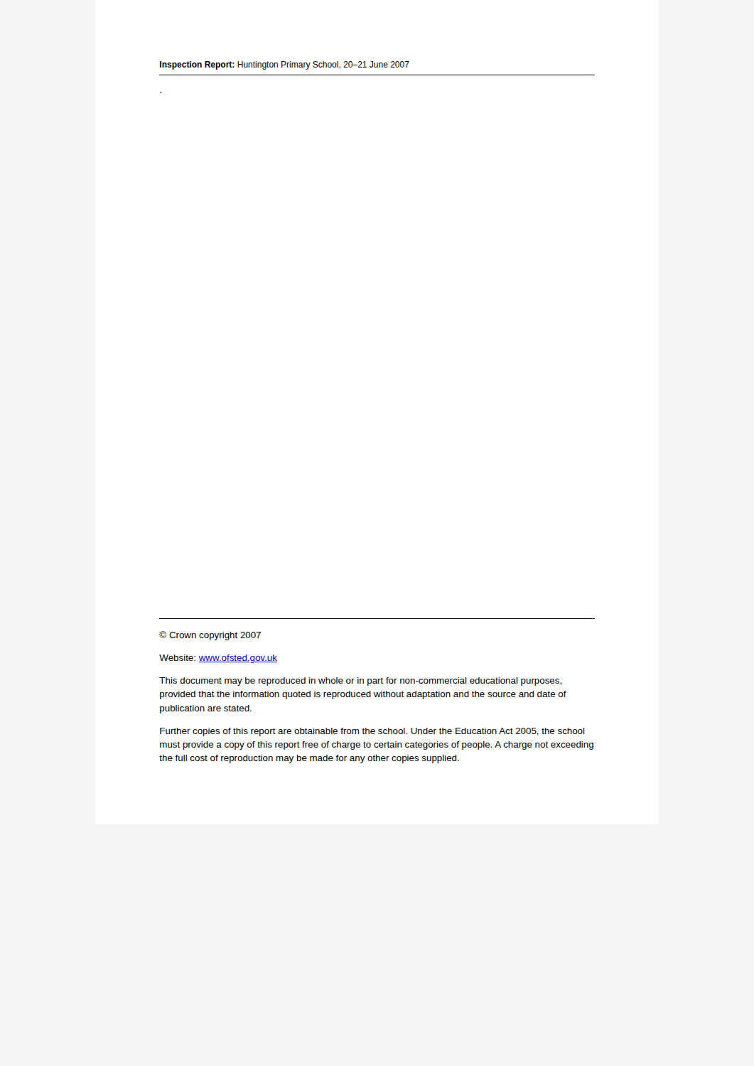Inspection Report: Huntington Primary School, 20–21 June 2007
.
© Crown copyright 2007
Website: www.ofsted.gov.uk
This document may be reproduced in whole or in part for non-commercial educational purposes, provided that the information quoted is reproduced without adaptation and the source and date of publication are stated.
Further copies of this report are obtainable from the school. Under the Education Act 2005, the school must provide a copy of this report free of charge to certain categories of people. A charge not exceeding the full cost of reproduction may be made for any other copies supplied.